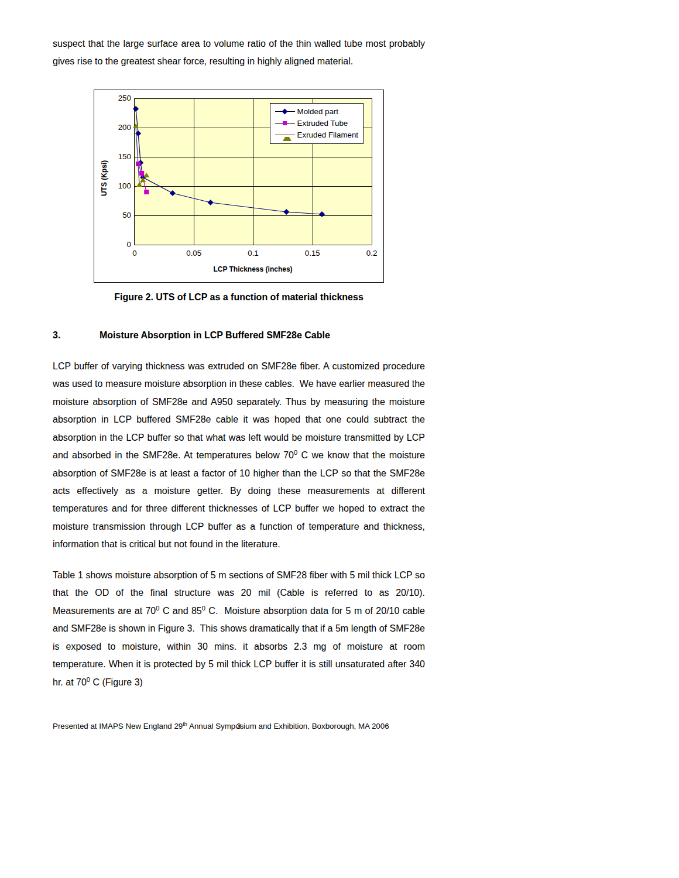suspect that the large surface area to volume ratio of the thin walled tube most probably gives rise to the greatest shear force, resulting in highly aligned material.
UTS (Kpsi) 250 200 150 100 50 0
0 0.05 0.1 0.15 0.2
Molded part
Extruded Tube
Exruded Filament
LCP Thickness (inches)
Figure 2. UTS of LCP as a function of material thickness
3. Moisture Absorption in LCP Buffered SMF28e Cable
LCP buffer of varying thickness was extruded on SMF28e fiber. A customized procedure was used to measure moisture absorption in these cables. We have earlier measured the moisture absorption of SMF28e and A950 separately. Thus by measuring the moisture absorption in LCP buffered SMF28e cable it was hoped that one could subtract the absorption in the LCP buffer so that what was left would be moisture transmitted by LCP and absorbed in the SMF28e. At temperatures below 700 C we know that the moisture absorption of SMF28e is at least a factor of 10 higher than the LCP so that the SMF28e acts effectively as a moisture getter. By doing these measurements at different temperatures and for three different thicknesses of LCP buffer we hoped to extract the moisture transmission through LCP buffer as a function of temperature and thickness, information that is critical but not found in the literature.
Table 1 shows moisture absorption of 5 m sections of SMF28 fiber with 5 mil thick LCP so that the OD of the final structure was 20 mil (Cable is referred to as 20/10). Measurements are at 700 C and 850 C. Moisture absorption data for 5 m of 20/10 cable and SMF28e is shown in Figure 3. This shows dramatically that if a 5m length of SMF28e is exposed to moisture, within 30 mins. it absorbs 2.3 mg of moisture at room temperature. When it is protected by 5 mil thick LCP buffer it is still unsaturated after 340 hr. at 700 C (Figure 3)
Presented at IMAPS New England 29th Annual Symposium and Exhibition, Boxborough, MA 2006 3